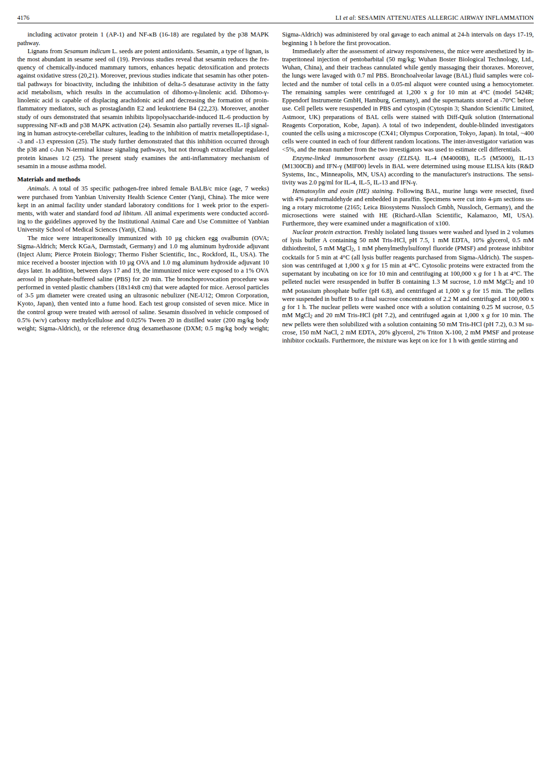4176 LI et al: SESAMIN ATTENUATES ALLERGIC AIRWAY INFLAMMATION
including activator protein 1 (AP-1) and NF-κB (16-18) are regulated by the p38 MAPK pathway.
Lignans from Sesamum indicum L. seeds are potent antioxidants. Sesamin, a type of lignan, is the most abundant in sesame seed oil (19). Previous studies reveal that sesamin reduces the frequency of chemically-induced mammary tumors, enhances hepatic detoxification and protects against oxidative stress (20,21). Moreover, previous studies indicate that sesamin has other potential pathways for bioactivity, including the inhibition of delta-5 desaturase activity in the fatty acid metabolism, which results in the accumulation of dihomo-γ-linolenic acid. Dihomo-γ-linolenic acid is capable of displacing arachidonic acid and decreasing the formation of proinflammatory mediators, such as prostaglandin E2 and leukotriene B4 (22,23). Moreover, another study of ours demonstrated that sesamin inhibits lipopolysaccharide-induced IL-6 production by suppressing NF-κB and p38 MAPK activation (24). Sesamin also partially reverses IL-1β signaling in human astrocyte-cerebellar cultures, leading to the inhibition of matrix metallopeptidase-1, -3 and -13 expression (25). The study further demonstrated that this inhibition occurred through the p38 and c-Jun N-terminal kinase signaling pathways, but not through extracellular regulated protein kinases 1/2 (25). The present study examines the anti-inflammatory mechanism of sesamin in a mouse asthma model.
Materials and methods
Animals. A total of 35 specific pathogen-free inbred female BALB/c mice (age, 7 weeks) were purchased from Yanbian University Health Science Center (Yanji, China). The mice were kept in an animal facility under standard laboratory conditions for 1 week prior to the experiments, with water and standard food ad libitum. All animal experiments were conducted according to the guidelines approved by the Institutional Animal Care and Use Committee of Yanbian University School of Medical Sciences (Yanji, China).
The mice were intraperitoneally immunized with 10 µg chicken egg ovalbumin (OVA; Sigma-Aldrich; Merck KGaA, Darmstadt, Germany) and 1.0 mg aluminum hydroxide adjuvant (Inject Alum; Pierce Protein Biology; Thermo Fisher Scientific, Inc., Rockford, IL, USA). The mice received a booster injection with 10 µg OVA and 1.0 mg aluminum hydroxide adjuvant 10 days later. In addition, between days 17 and 19, the immunized mice were exposed to a 1% OVA aerosol in phosphate-buffered saline (PBS) for 20 min. The bronchoprovocation procedure was performed in vented plastic chambers (18x14x8 cm) that were adapted for mice. Aerosol particles of 3-5 µm diameter were created using an ultrasonic nebulizer (NE-U12; Omron Corporation, Kyoto, Japan), then vented into a fume hood. Each test group consisted of seven mice. Mice in the control group were treated with aerosol of saline. Sesamin dissolved in vehicle composed of 0.5% (w/v) carboxy methylcellulose and 0.025% Tween 20 in distilled water (200 mg/kg body weight; Sigma-Aldrich), or the reference drug dexamethasone (DXM; 0.5 mg/kg body weight; Sigma-Aldrich) was administered by oral gavage to each animal at 24-h intervals on days 17-19, beginning 1 h before the first provocation.
Immediately after the assessment of airway responsiveness, the mice were anesthetized by intraperitoneal injection of pentobarbital (50 mg/kg; Wuhan Boster Biological Technology, Ltd., Wuhan, China), and their tracheas cannulated while gently massaging their thoraxes. Moreover, the lungs were lavaged with 0.7 ml PBS. Bronchoalveolar lavage (BAL) fluid samples were collected and the number of total cells in a 0.05-ml aliquot were counted using a hemocytometer. The remaining samples were centrifuged at 1,200 x g for 10 min at 4°C (model 5424R; Eppendorf Instrumente GmbH, Hamburg, Germany), and the supernatants stored at -70°C before use. Cell pellets were resuspended in PBS and cytospin (Cytospin 3; Shandon Scientific Limited, Astmoor, UK) preparations of BAL cells were stained with Diff-Quik solution (International Reagents Corporation, Kobe, Japan). A total of two independent, double-blinded investigators counted the cells using a microscope (CX41; Olympus Corporation, Tokyo, Japan). In total, ~400 cells were counted in each of four different random locations. The inter-investigator variation was <5%, and the mean number from the two investigators was used to estimate cell differentials.
Enzyme-linked immunosorbent assay (ELISA). IL-4 (M4000B), IL-5 (M5000), IL-13 (M1300CB) and IFN-γ (MIF00) levels in BAL were determined using mouse ELISA kits (R&D Systems, Inc., Minneapolis, MN, USA) according to the manufacturer's instructions. The sensitivity was 2.0 pg/ml for IL-4, IL-5, IL-13 and IFN-γ.
Hematoxylin and eosin (HE) staining. Following BAL, murine lungs were resected, fixed with 4% paraformaldehyde and embedded in paraffin. Specimens were cut into 4-µm sections using a rotary microtome (2165; Leica Biosystems Nussloch Gmbh, Nussloch, Germany), and the microsections were stained with HE (Richard-Allan Scientific, Kalamazoo, MI, USA). Furthermore, they were examined under a magnification of x100.
Nuclear protein extraction. Freshly isolated lung tissues were washed and lysed in 2 volumes of lysis buffer A containing 50 mM Tris-HCl, pH 7.5, 1 mM EDTA, 10% glycerol, 0.5 mM dithiothreitol, 5 mM MgCl2, 1 mM phenylmethylsulfonyl fluoride (PMSF) and protease inhibitor cocktails for 5 min at 4°C (all lysis buffer reagents purchased from Sigma-Aldrich). The suspension was centrifuged at 1,000 x g for 15 min at 4°C. Cytosolic proteins were extracted from the supernatant by incubating on ice for 10 min and centrifuging at 100,000 x g for 1 h at 4°C. The pelleted nuclei were resuspended in buffer B containing 1.3 M sucrose, 1.0 mM MgCl2 and 10 mM potassium phosphate buffer (pH 6.8), and centrifuged at 1,000 x g for 15 min. The pellets were suspended in buffer B to a final sucrose concentration of 2.2 M and centrifuged at 100,000 x g for 1 h. The nuclear pellets were washed once with a solution containing 0.25 M sucrose, 0.5 mM MgCl2 and 20 mM Tris-HCl (pH 7.2), and centrifuged again at 1,000 x g for 10 min. The new pellets were then solubilized with a solution containing 50 mM Tris-HCl (pH 7.2), 0.3 M sucrose, 150 mM NaCl, 2 mM EDTA, 20% glycerol, 2% Triton X-100, 2 mM PMSF and protease inhibitor cocktails. Furthermore, the mixture was kept on ice for 1 h with gentle stirring and